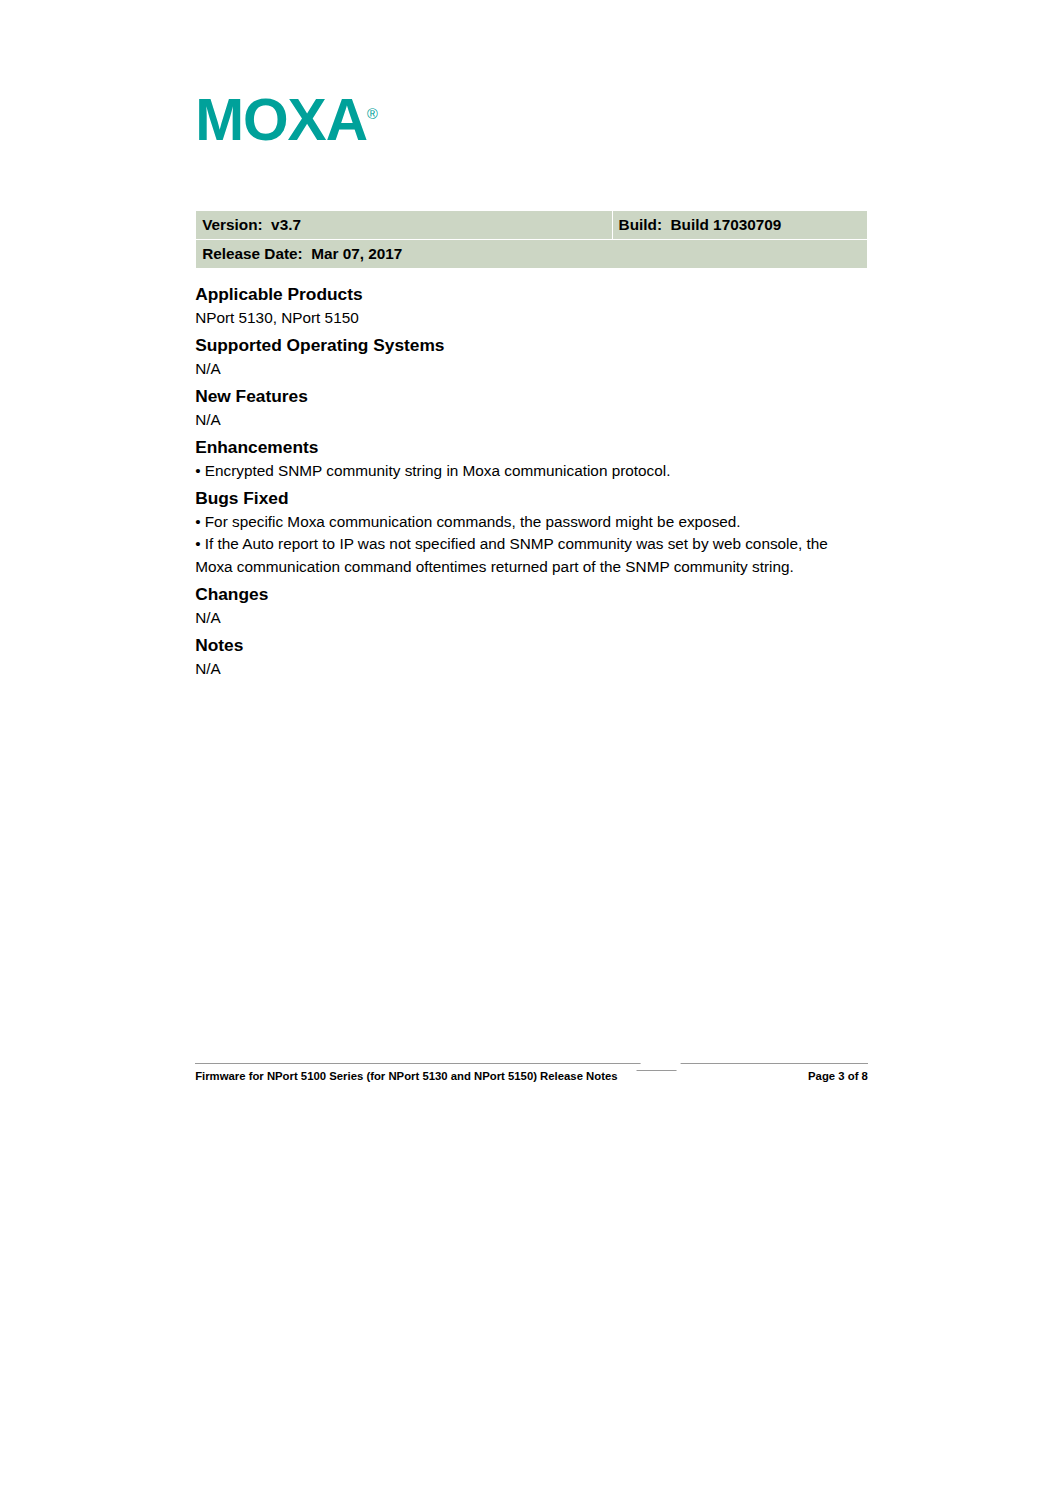MOXA®
| Version: v3.7 | Build: Build 17030709 |
| Release Date: Mar 07, 2017 |
Applicable Products
NPort 5130, NPort 5150
Supported Operating Systems
N/A
New Features
N/A
Enhancements
• Encrypted SNMP community string in Moxa communication protocol.
Bugs Fixed
• For specific Moxa communication commands, the password might be exposed.
• If the Auto report to IP was not specified and SNMP community was set by web console, the Moxa communication command oftentimes returned part of the SNMP community string.
Changes
N/A
Notes
N/A
Firmware for NPort 5100 Series (for NPort 5130 and NPort 5150) Release Notes Page 3 of 8